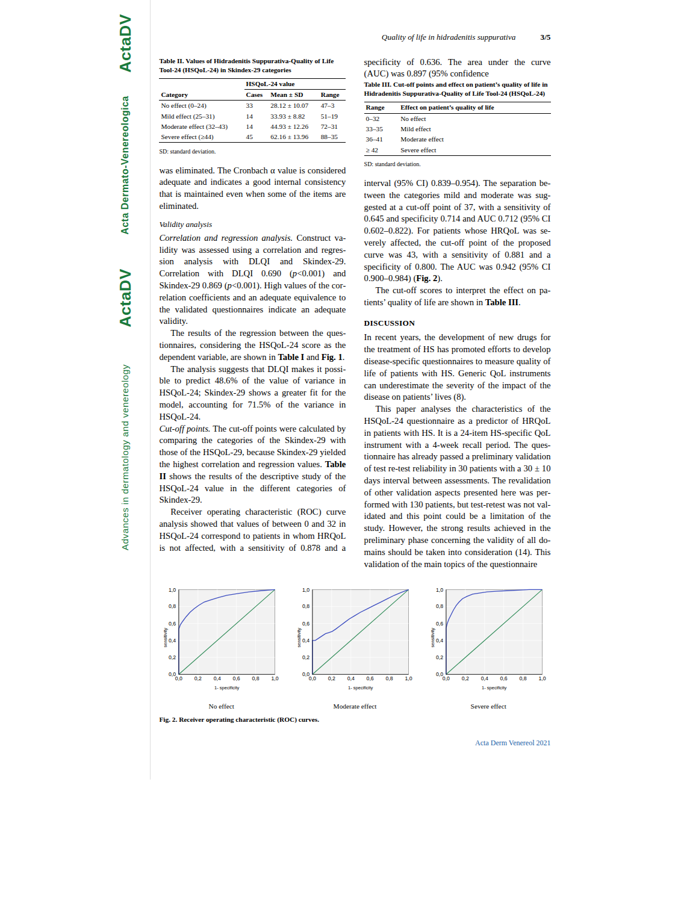ActaDV
Acta Dermato-Venereologica
ActaDV
Advances in dermatology and venereology
Quality of life in hidradenitis suppurativa 3/5
Table II. Values of Hidradenitis Suppurativa-Quality of Life Tool-24 (HSQoL-24) in Skindex-29 categories
| | HSQoL-24 value |
| --- | --- |
| Category | Cases | Mean ± SD | Range |
| No effect (0–24) | 33 | 28.12 ± 10.07 | 47–3 |
| Mild effect (25–31) | 14 | 33.93 ± 8.82 | 51–19 |
| Moderate effect (32–43) | 14 | 44.93 ± 12.26 | 72–31 |
| Severe effect (≥44) | 45 | 62.16 ± 13.96 | 88–35 |
SD: standard deviation.
was eliminated. The Cronbach α value is considered adequate and indicates a good internal consistency that is maintained even when some of the items are eliminated.
Validity analysis
Correlation and regression analysis. Construct validity was assessed using a correlation and regression analysis with DLQI and Skindex-29. Correlation with DLQI 0.690 (p<0.001) and Skindex-29 0.869 (p<0.001). High values of the correlation coefficients and an adequate equivalence to the validated questionnaires indicate an adequate validity.
The results of the regression between the questionnaires, considering the HSQoL-24 score as the dependent variable, are shown in Table I and Fig. 1.
The analysis suggests that DLQI makes it possible to predict 48.6% of the value of variance in HSQoL-24; Skindex-29 shows a greater fit for the model, accounting for 71.5% of the variance in HSQoL-24.
Cut-off points. The cut-off points were calculated by comparing the categories of the Skindex-29 with those of the HSQoL-29, because Skindex-29 yielded the highest correlation and regression values. Table II shows the results of the descriptive study of the HSQoL-24 value in the different categories of Skindex-29.
Receiver operating characteristic (ROC) curve analysis showed that values of between 0 and 32 in HSQoL-24 correspond to patients in whom HRQoL is not affected, with a sensitivity of 0.878 and a specificity of 0.636. The area under the curve (AUC) was 0.897 (95% confidence
Table III. Cut-off points and effect on patient’s quality of life in Hidradenitis Suppurativa-Quality of Life Tool-24 (HSQoL-24)
| Range | Effect on patient’s quality of life |
| --- | --- |
| 0–32 | No effect |
| 33–35 | Mild effect |
| 36–41 | Moderate effect |
| ≥ 42 | Severe effect |
SD: standard deviation.
interval (95% CI) 0.839–0.954). The separation between the categories mild and moderate was suggested at a cut-off point of 37, with a sensitivity of 0.645 and specificity 0.714 and AUC 0.712 (95% CI 0.602–0.822). For patients whose HRQoL was severely affected, the cut-off point of the proposed curve was 43, with a sensitivity of 0.881 and a specificity of 0.800. The AUC was 0.942 (95% CI 0.900–0.984) (Fig. 2).
The cut-off scores to interpret the effect on patients’ quality of life are shown in Table III.
DISCUSSION
In recent years, the development of new drugs for the treatment of HS has promoted efforts to develop disease-specific questionnaires to measure quality of life of patients with HS. Generic QoL instruments can underestimate the severity of the impact of the disease on patients’ lives (8).
This paper analyses the characteristics of the HSQoL-24 questionnaire as a predictor of HRQoL in patients with HS. It is a 24-item HS-specific QoL instrument with a 4-week recall period. The questionnaire has already passed a preliminary validation of test re-test reliability in 30 patients with a 30 ± 10 days interval between assessments. The revalidation of other validation aspects presented here was performed with 130 patients, but test-retest was not validated and this point could be a limitation of the study. However, the strong results achieved in the preliminary phase concerning the validity of all domains should be taken into consideration (14). This validation of the main topics of the questionnaire
0,0 0,2 0,4 0,6 0,8 1,0 0,0 0,2 0,4 0,6 0,8 1,0 sensitivity 1- specificity
No effect
0,0 0,2 0,4 0,6 0,8 1,0 0,0 0,2 0,4 0,6 0,8 1,0 sensitivity 1- specificity
Moderate effect
0,0 0,2 0,4 0,6 0,8 1,0 0,0 0,2 0,4 0,6 0,8 1,0 sensitivity 1- specificity
Severe effect
Fig. 2. Receiver operating characteristic (ROC) curves.
Acta Derm Venereol 2021